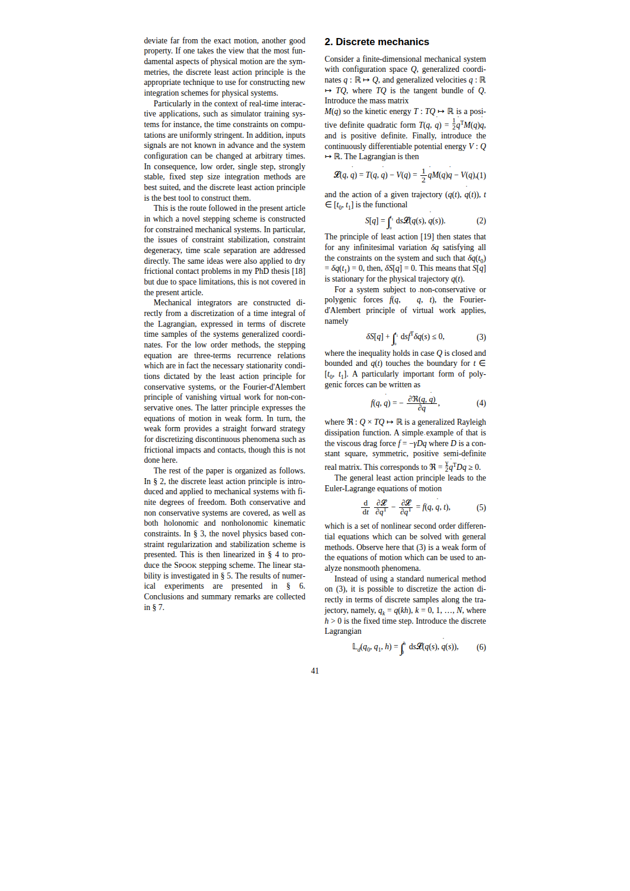deviate far from the exact motion, another good property. If one takes the view that the most fundamental aspects of physical motion are the symmetries, the discrete least action principle is the appropriate technique to use for constructing new integration schemes for physical systems.
Particularly in the context of real-time interactive applications, such as simulator training systems for instance, the time constraints on computations are uniformly stringent. In addition, inputs signals are not known in advance and the system configuration can be changed at arbitrary times. In consequence, low order, single step, strongly stable, fixed step size integration methods are best suited, and the discrete least action principle is the best tool to construct them.
This is the route followed in the present article in which a novel stepping scheme is constructed for constrained mechanical systems. In particular, the issues of constraint stabilization, constraint degeneracy, time scale separation are addressed directly. The same ideas were also applied to dry frictional contact problems in my PhD thesis [18] but due to space limitations, this is not covered in the present article.
Mechanical integrators are constructed directly from a discretization of a time integral of the Lagrangian, expressed in terms of discrete time samples of the systems generalized coordinates. For the low order methods, the stepping equation are three-terms recurrence relations which are in fact the necessary stationarity conditions dictated by the least action principle for conservative systems, or the Fourier-d'Alembert principle of vanishing virtual work for non-conservative ones. The latter principle expresses the equations of motion in weak form. In turn, the weak form provides a straight forward strategy for discretizing discontinuous phenomena such as frictional impacts and contacts, though this is not done here.
The rest of the paper is organized as follows. In § 2, the discrete least action principle is introduced and applied to mechanical systems with finite degrees of freedom. Both conservative and non conservative systems are covered, as well as both holonomic and nonholonomic kinematic constraints. In § 3, the novel physics based constraint regularization and stabilization scheme is presented. This is then linearized in § 4 to produce the SPOOK stepping scheme. The linear stability is investigated in § 5. The results of numerical experiments are presented in § 6. Conclusions and summary remarks are collected in § 7.
2. Discrete mechanics
Consider a finite-dimensional mechanical system with configuration space Q, generalized coordinates q : ℝ ↦ Q, and generalized velocities q : ℝ ↦ TQ, where TQ is the tangent bundle of Q. Introduce the mass matrix
M(q) so the kinetic energy T : TQ ↦ ℝ is a positive definite quadratic form T(q, ˙q) = 12˙qTM(q)˙q, and is positive definite. Finally, introduce the continuously differentiable potential energy V : Q ↦ ℝ. The Lagrangian is then
𝓛(q, ˙q) = T(q, ˙q) − V(q) = 12˙q M(q)˙q − V(q), (1)
and the action of a given trajectory (q(t), ˙q(t)), t ∈ [t0, t1] is the functional
S[q] = ∫t1 t0ds 𝓛(q(s), ˙q(s)). (2)
The principle of least action [19] then states that for any infinitesimal variation δq satisfying all the constraints on the system and such that δq(t0) = δq(t1) = 0, then, δS[q] = 0. This means that S[q] is stationary for the physical trajectory q(t).
For a system subject to non-conservative or polygenic forces f(q, ˙q, t), the Fourier-d'Alembert principle of virtual work applies, namely
δS[q] + ∫t1 t0dsfTδq(s) ≤ 0, (3)
where the inequality holds in case Q is closed and bounded and q(t) touches the boundary for t ∈ [t0, t1]. A particularly important form of polygenic forces can be written as
f(q, ˙q) = − ∂ℜ(q, ˙q)∂˙q, (4)
where ℜ : Q × TQ ↦ ℝ is a generalized Rayleigh dissipation function. A simple example of that is the viscous drag force f = −γD˙q where D is a constant square, symmetric, positive semi-definite real matrix. This corresponds to ℜ = γ 2˙qTD˙q ≥ 0.
The general least action principle leads to the Euler-Lagrange equations of motion
ddt ∂𝓛∂˙qT − ∂𝓛∂qT = f(q, ˙q, t), (5)
which is a set of nonlinear second order differential equations which can be solved with general methods. Observe here that (3) is a weak form of the equations of motion which can be used to analyze nonsmooth phenomena.
Instead of using a standard numerical method on (3), it is possible to discretize the action directly in terms of discrete samples along the trajectory, namely, qk = q(kh), k = 0, 1, …, N, where h > 0 is the fixed time step. Introduce the discrete Lagrangian
𝕃d(q0, q1, h) = ∫h 0ds 𝓛(q(s), ˙q(s)), (6)
41